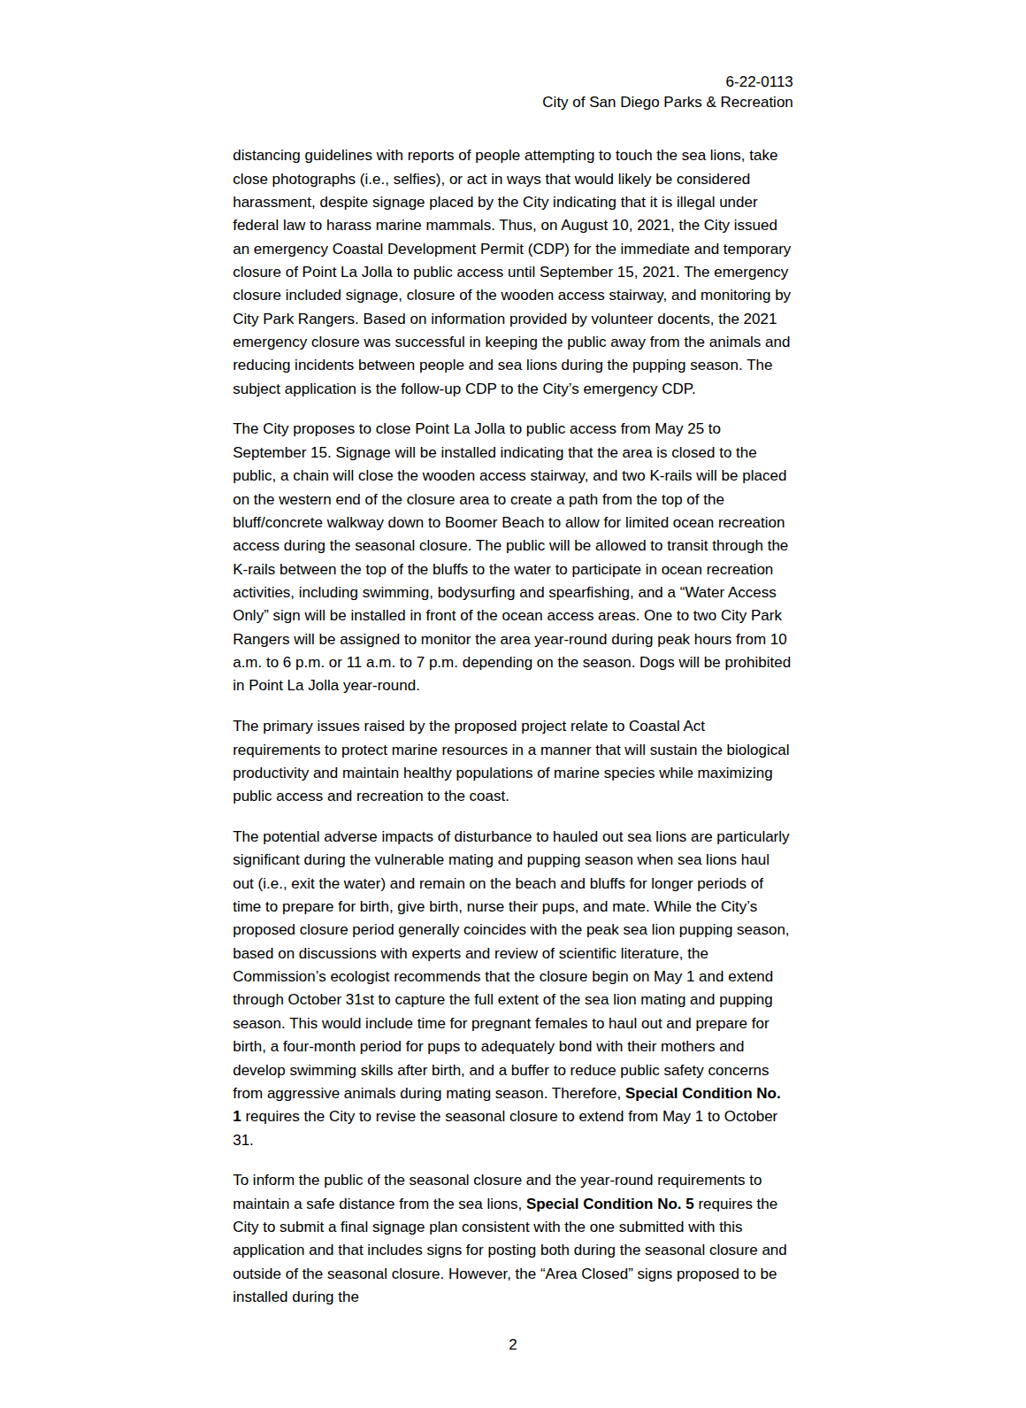6-22-0113 City of San Diego Parks & Recreation
distancing guidelines with reports of people attempting to touch the sea lions, take close photographs (i.e., selfies), or act in ways that would likely be considered harassment, despite signage placed by the City indicating that it is illegal under federal law to harass marine mammals. Thus, on August 10, 2021, the City issued an emergency Coastal Development Permit (CDP) for the immediate and temporary closure of Point La Jolla to public access until September 15, 2021. The emergency closure included signage, closure of the wooden access stairway, and monitoring by City Park Rangers. Based on information provided by volunteer docents, the 2021 emergency closure was successful in keeping the public away from the animals and reducing incidents between people and sea lions during the pupping season. The subject application is the follow-up CDP to the City’s emergency CDP.
The City proposes to close Point La Jolla to public access from May 25 to September 15. Signage will be installed indicating that the area is closed to the public, a chain will close the wooden access stairway, and two K-rails will be placed on the western end of the closure area to create a path from the top of the bluff/concrete walkway down to Boomer Beach to allow for limited ocean recreation access during the seasonal closure. The public will be allowed to transit through the K-rails between the top of the bluffs to the water to participate in ocean recreation activities, including swimming, bodysurfing and spearfishing, and a “Water Access Only” sign will be installed in front of the ocean access areas. One to two City Park Rangers will be assigned to monitor the area year-round during peak hours from 10 a.m. to 6 p.m. or 11 a.m. to 7 p.m. depending on the season. Dogs will be prohibited in Point La Jolla year-round.
The primary issues raised by the proposed project relate to Coastal Act requirements to protect marine resources in a manner that will sustain the biological productivity and maintain healthy populations of marine species while maximizing public access and recreation to the coast.
The potential adverse impacts of disturbance to hauled out sea lions are particularly significant during the vulnerable mating and pupping season when sea lions haul out (i.e., exit the water) and remain on the beach and bluffs for longer periods of time to prepare for birth, give birth, nurse their pups, and mate. While the City’s proposed closure period generally coincides with the peak sea lion pupping season, based on discussions with experts and review of scientific literature, the Commission’s ecologist recommends that the closure begin on May 1 and extend through October 31st to capture the full extent of the sea lion mating and pupping season. This would include time for pregnant females to haul out and prepare for birth, a four-month period for pups to adequately bond with their mothers and develop swimming skills after birth, and a buffer to reduce public safety concerns from aggressive animals during mating season. Therefore, Special Condition No. 1 requires the City to revise the seasonal closure to extend from May 1 to October 31.
To inform the public of the seasonal closure and the year-round requirements to maintain a safe distance from the sea lions, Special Condition No. 5 requires the City to submit a final signage plan consistent with the one submitted with this application and that includes signs for posting both during the seasonal closure and outside of the seasonal closure. However, the “Area Closed” signs proposed to be installed during the
2